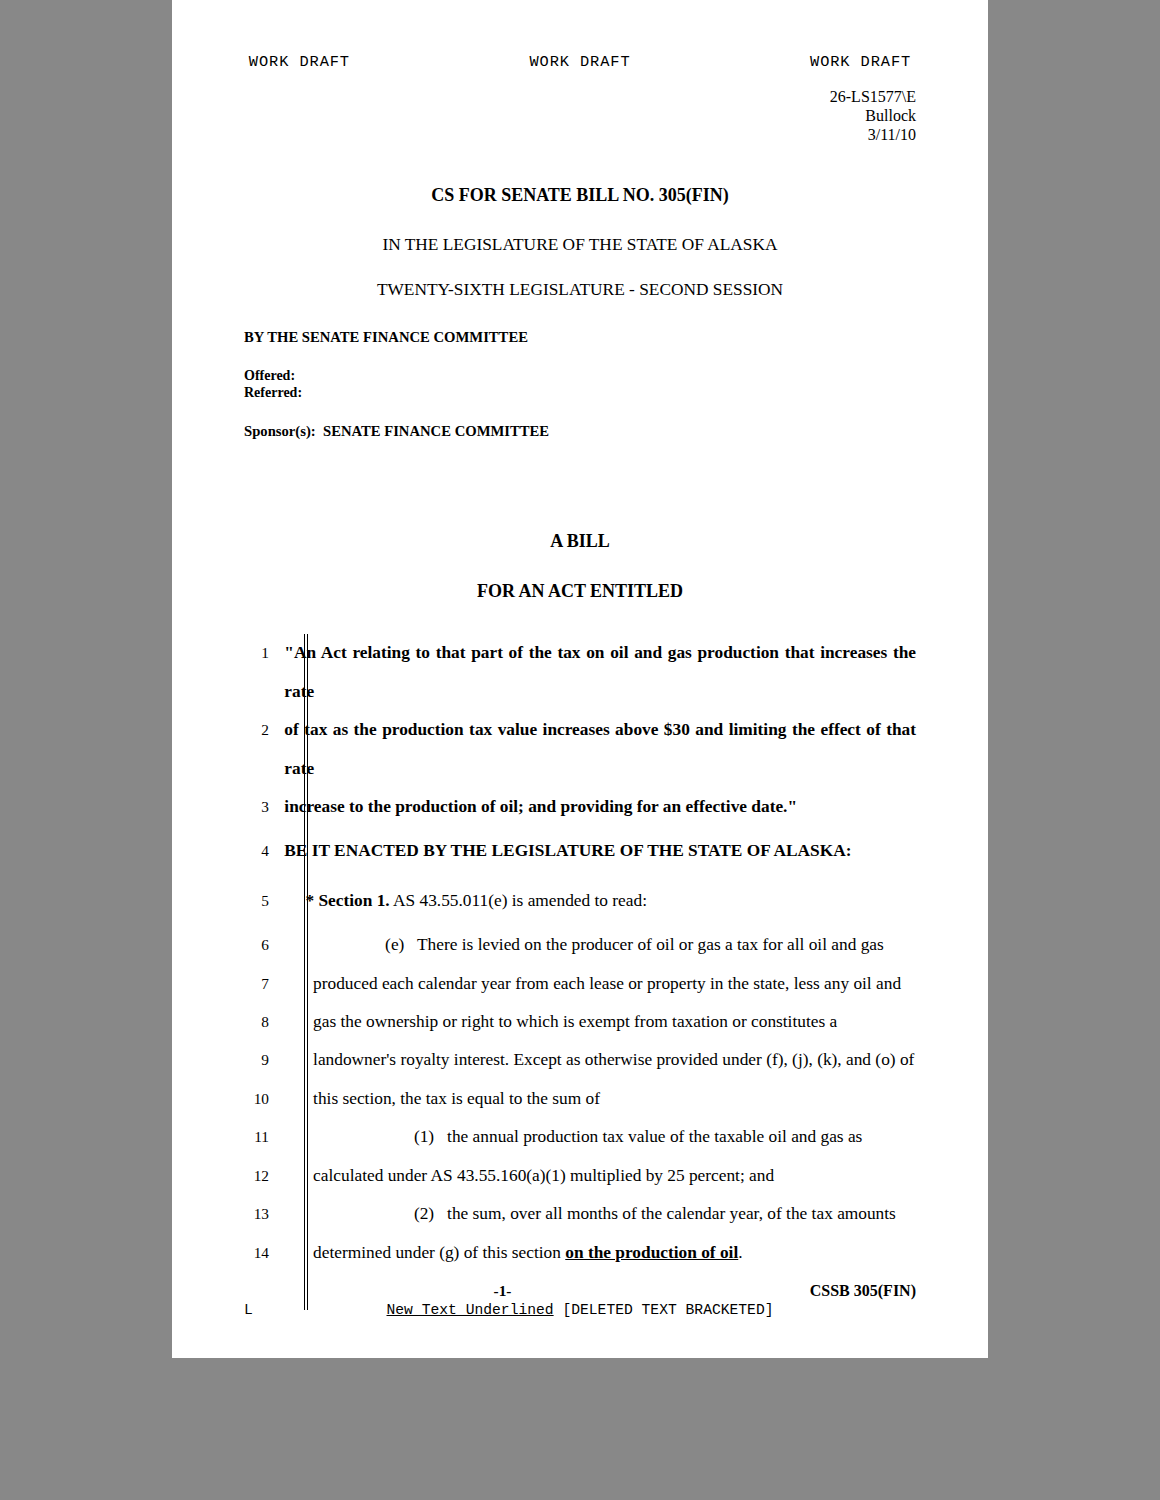WORK DRAFT WORK DRAFT WORK DRAFT
26-LS1577\E
Bullock
3/11/10
CS FOR SENATE BILL NO. 305(FIN)
IN THE LEGISLATURE OF THE STATE OF ALASKA
TWENTY-SIXTH LEGISLATURE - SECOND SESSION
BY THE SENATE FINANCE COMMITTEE
Offered:
Referred:
Sponsor(s): SENATE FINANCE COMMITTEE
A BILL
FOR AN ACT ENTITLED
1
"An Act relating to that part of the tax on oil and gas production that increases the rate
2
of tax as the production tax value increases above $30 and limiting the effect of that rate
3
increase to the production of oil; and providing for an effective date."
4
BE IT ENACTED BY THE LEGISLATURE OF THE STATE OF ALASKA:
5
* Section 1. AS 43.55.011(e) is amended to read:
6
(e) There is levied on the producer of oil or gas a tax for all oil and gas
7
produced each calendar year from each lease or property in the state, less any oil and
8
gas the ownership or right to which is exempt from taxation or constitutes a
9
landowner's royalty interest. Except as otherwise provided under (f), (j), (k), and (o) of
10
this section, the tax is equal to the sum of
11
(1) the annual production tax value of the taxable oil and gas as
12
calculated under AS 43.55.160(a)(1) multiplied by 25 percent; and
13
(2) the sum, over all months of the calendar year, of the tax amounts
14
determined under (g) of this section on the production of oil.
-1- CSSB 305(FIN)
L New Text Underlined [DELETED TEXT BRACKETED]